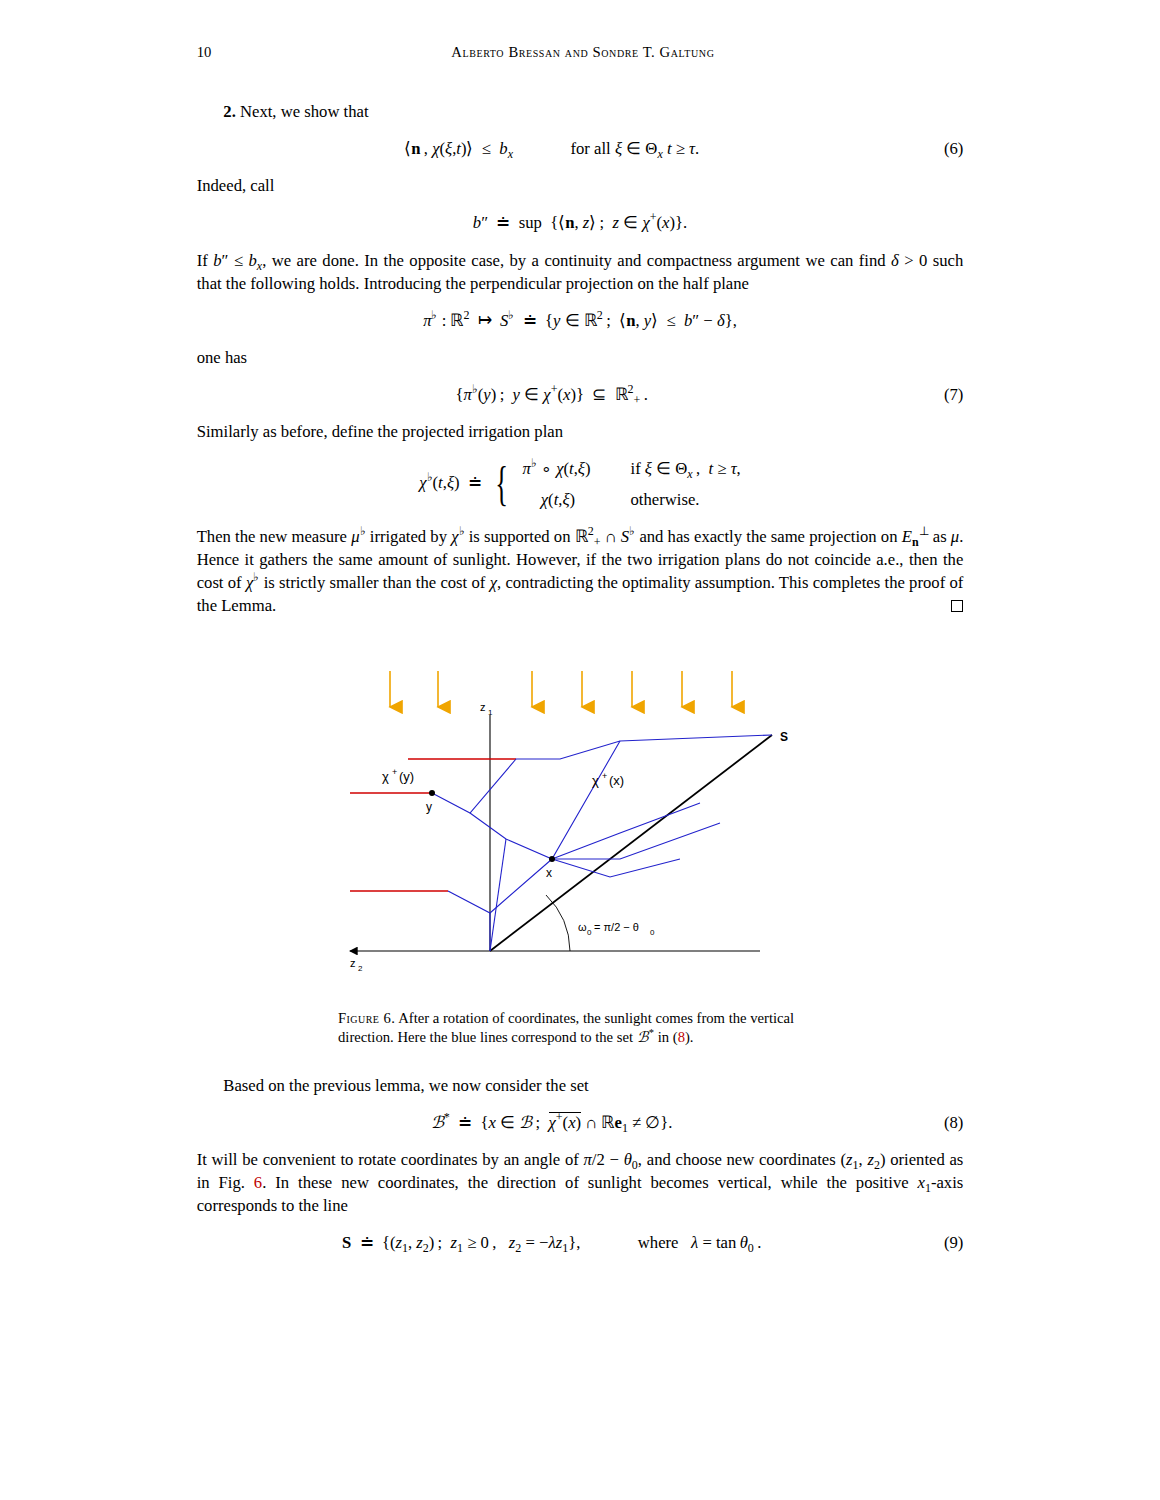10 Alberto Bressan and Sondre T. Galtung
2. Next, we show that
⟨n , χ(ξ,t)⟩ ≤ bx for all ξ ∈ Θx t ≥ τ.
(6)
Indeed, call
b″ ≐ sup {⟨n, z⟩ ; z ∈ χ+(x)}.
If b″ ≤ bx, we are done. In the opposite case, by a continuity and compactness argument we can find δ > 0 such that the following holds. Introducing the perpendicular projection on the half plane
π♭ : ℝ2 ↦ S♭ ≐ {y ∈ ℝ2 ; ⟨n, y⟩ ≤ b″ − δ},
one has
{π♭(y) ; y ∈ χ+(x)} ⊆ ℝ2+ .
(7)
Similarly as before, define the projected irrigation plan
χ♭(t,ξ) ≐ { π♭ ∘ χ(t,ξ) if ξ ∈ Θx , t ≥ τ, χ(t,ξ) otherwise.
Then the new measure μ♭ irrigated by χ♭ is supported on ℝ2+ ∩ S♭ and has exactly the same projection on En⊥ as μ. Hence it gathers the same amount of sunlight. However, if the two irrigation plans do not coincide a.e., then the cost of χ♭ is strictly smaller than the cost of χ, contradicting the optimality assumption. This completes the proof of the Lemma.
z 1 z 2 S ω 0 = π/2 − θ 0 χ + (y) y χ + (x) x
Figure 6. After a rotation of coordinates, the sunlight comes from the vertical direction. Here the blue lines correspond to the set ℬ* in (8).
Based on the previous lemma, we now consider the set
ℬ* ≐ {x ∈ ℬ ; χ+(x) ∩ ℝe1 ≠ ∅}.
(8)
It will be convenient to rotate coordinates by an angle of π/2 − θ0, and choose new coordinates (z1, z2) oriented as in Fig. 6. In these new coordinates, the direction of sunlight becomes vertical, while the positive x1-axis corresponds to the line
S ≐ {(z1, z2) ; z1 ≥ 0 , z2 = −λz1}, where λ = tan θ0 .
(9)